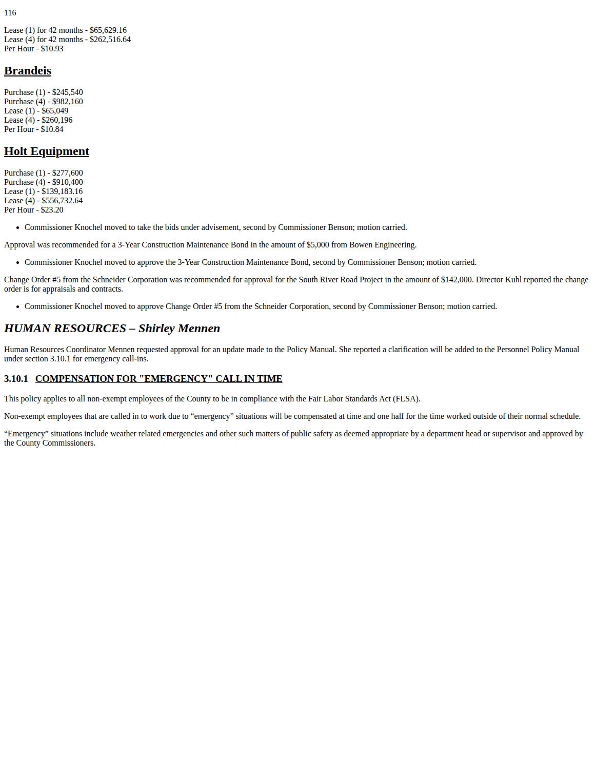116
Lease (1) for 42 months - $65,629.16
Lease (4) for 42 months - $262,516.64
Per Hour - $10.93
Brandeis
Purchase (1) - $245,540
Purchase (4) - $982,160
Lease (1) - $65,049
Lease (4) - $260,196
Per Hour - $10.84
Holt Equipment
Purchase (1) - $277,600
Purchase (4) - $910,400
Lease (1) - $139,183.16
Lease (4) - $556,732.64
Per Hour - $23.20
Commissioner Knochel moved to take the bids under advisement, second by Commissioner Benson; motion carried.
Approval was recommended for a 3-Year Construction Maintenance Bond in the amount of $5,000 from Bowen Engineering.
Commissioner Knochel moved to approve the 3-Year Construction Maintenance Bond, second by Commissioner Benson; motion carried.
Change Order #5 from the Schneider Corporation was recommended for approval for the South River Road Project in the amount of $142,000. Director Kuhl reported the change order is for appraisals and contracts.
Commissioner Knochel moved to approve Change Order #5 from the Schneider Corporation, second by Commissioner Benson; motion carried.
HUMAN RESOURCES – Shirley Mennen
Human Resources Coordinator Mennen requested approval for an update made to the Policy Manual. She reported a clarification will be added to the Personnel Policy Manual under section 3.10.1 for emergency call-ins.
3.10.1 COMPENSATION FOR "EMERGENCY" CALL IN TIME
This policy applies to all non-exempt employees of the County to be in compliance with the Fair Labor Standards Act (FLSA).
Non-exempt employees that are called in to work due to “emergency” situations will be compensated at time and one half for the time worked outside of their normal schedule.
“Emergency” situations include weather related emergencies and other such matters of public safety as deemed appropriate by a department head or supervisor and approved by the County Commissioners.